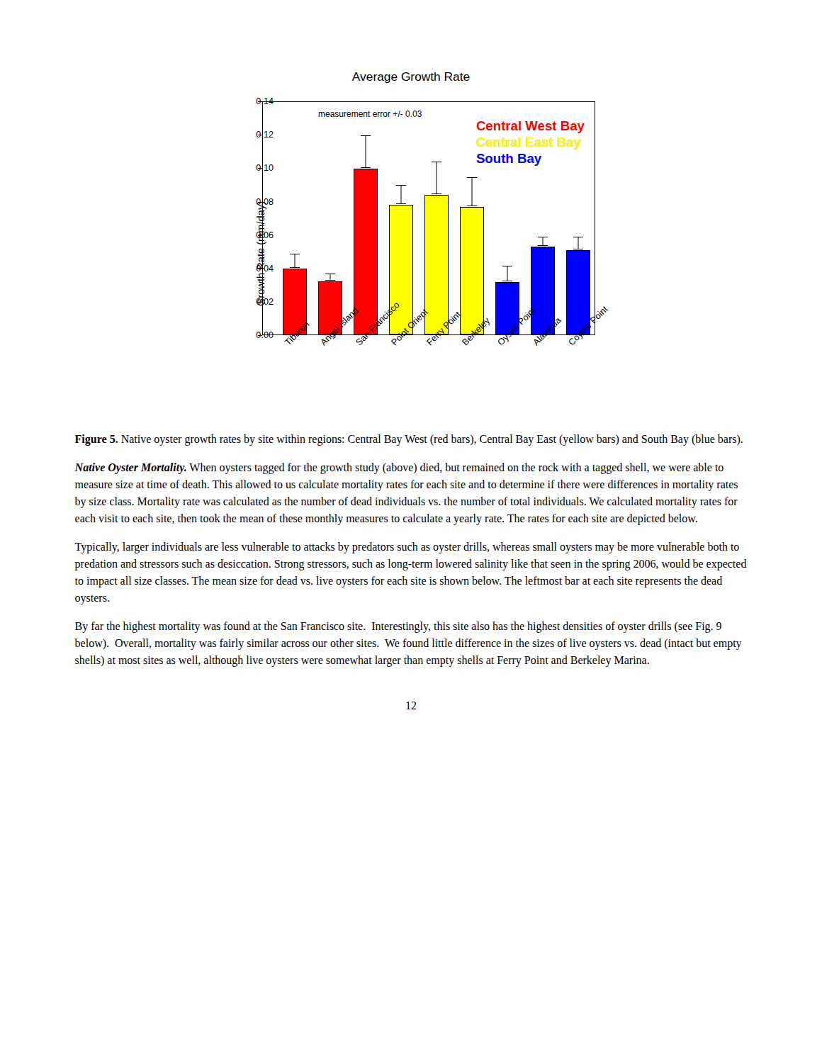Average Growth Rate
Growth Rate (mm/day)
0.00
0.02
0.04
0.06
0.08
0.10
0.12
0.14
measurement error +/- 0.03
Central West Bay
Central East Bay
South Bay
Tiburon
Angel Island
San Francisco
Point Orient
Ferry Point
Berkeley
Oyster Point
Alameda
Coyote Point
Figure 5. Native oyster growth rates by site within regions: Central Bay West (red bars), Central Bay East (yellow bars) and South Bay (blue bars).
Native Oyster Mortality. When oysters tagged for the growth study (above) died, but remained on the rock with a tagged shell, we were able to measure size at time of death. This allowed to us calculate mortality rates for each site and to determine if there were differences in mortality rates by size class. Mortality rate was calculated as the number of dead individuals vs. the number of total individuals. We calculated mortality rates for each visit to each site, then took the mean of these monthly measures to calculate a yearly rate. The rates for each site are depicted below.
Typically, larger individuals are less vulnerable to attacks by predators such as oyster drills, whereas small oysters may be more vulnerable both to predation and stressors such as desiccation. Strong stressors, such as long-term lowered salinity like that seen in the spring 2006, would be expected to impact all size classes. The mean size for dead vs. live oysters for each site is shown below. The leftmost bar at each site represents the dead oysters.
By far the highest mortality was found at the San Francisco site. Interestingly, this site also has the highest densities of oyster drills (see Fig. 9 below). Overall, mortality was fairly similar across our other sites. We found little difference in the sizes of live oysters vs. dead (intact but empty shells) at most sites as well, although live oysters were somewhat larger than empty shells at Ferry Point and Berkeley Marina.
12